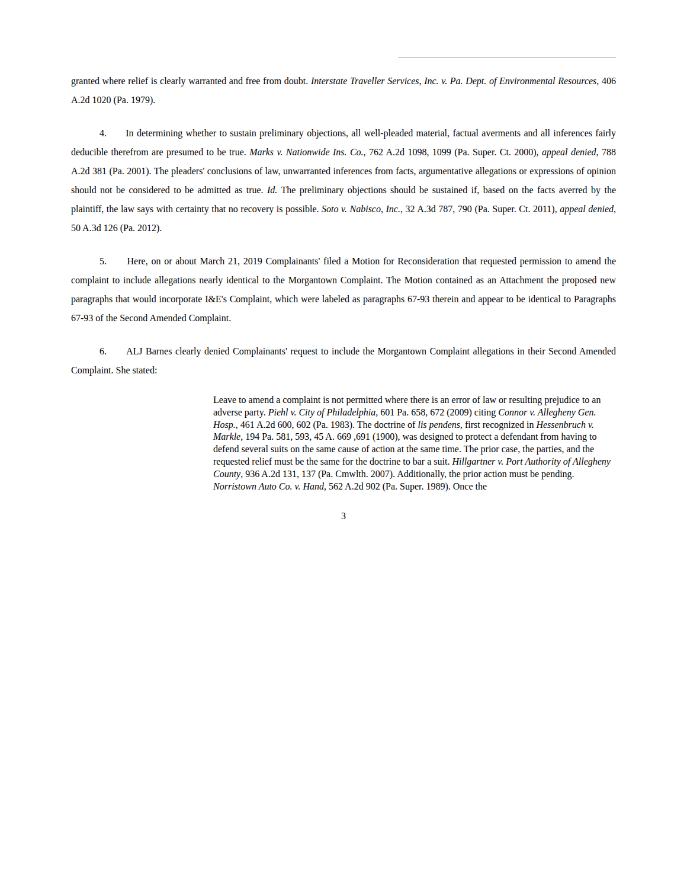granted where relief is clearly warranted and free from doubt. Interstate Traveller Services, Inc. v. Pa. Dept. of Environmental Resources, 406 A.2d 1020 (Pa. 1979).
4. In determining whether to sustain preliminary objections, all well-pleaded material, factual averments and all inferences fairly deducible therefrom are presumed to be true. Marks v. Nationwide Ins. Co., 762 A.2d 1098, 1099 (Pa. Super. Ct. 2000), appeal denied, 788 A.2d 381 (Pa. 2001). The pleaders' conclusions of law, unwarranted inferences from facts, argumentative allegations or expressions of opinion should not be considered to be admitted as true. Id. The preliminary objections should be sustained if, based on the facts averred by the plaintiff, the law says with certainty that no recovery is possible. Soto v. Nabisco, Inc., 32 A.3d 787, 790 (Pa. Super. Ct. 2011), appeal denied, 50 A.3d 126 (Pa. 2012).
5. Here, on or about March 21, 2019 Complainants' filed a Motion for Reconsideration that requested permission to amend the complaint to include allegations nearly identical to the Morgantown Complaint. The Motion contained as an Attachment the proposed new paragraphs that would incorporate I&E's Complaint, which were labeled as paragraphs 67-93 therein and appear to be identical to Paragraphs 67-93 of the Second Amended Complaint.
6. ALJ Barnes clearly denied Complainants' request to include the Morgantown Complaint allegations in their Second Amended Complaint. She stated:
Leave to amend a complaint is not permitted where there is an error of law or resulting prejudice to an adverse party. Piehl v. City of Philadelphia, 601 Pa. 658, 672 (2009) citing Connor v. Allegheny Gen. Hosp., 461 A.2d 600, 602 (Pa. 1983). The doctrine of lis pendens, first recognized in Hessenbruch v. Markle, 194 Pa. 581, 593, 45 A. 669 ,691 (1900), was designed to protect a defendant from having to defend several suits on the same cause of action at the same time. The prior case, the parties, and the requested relief must be the same for the doctrine to bar a suit. Hillgartner v. Port Authority of Allegheny County, 936 A.2d 131, 137 (Pa. Cmwlth. 2007). Additionally, the prior action must be pending. Norristown Auto Co. v. Hand, 562 A.2d 902 (Pa. Super. 1989). Once the
3